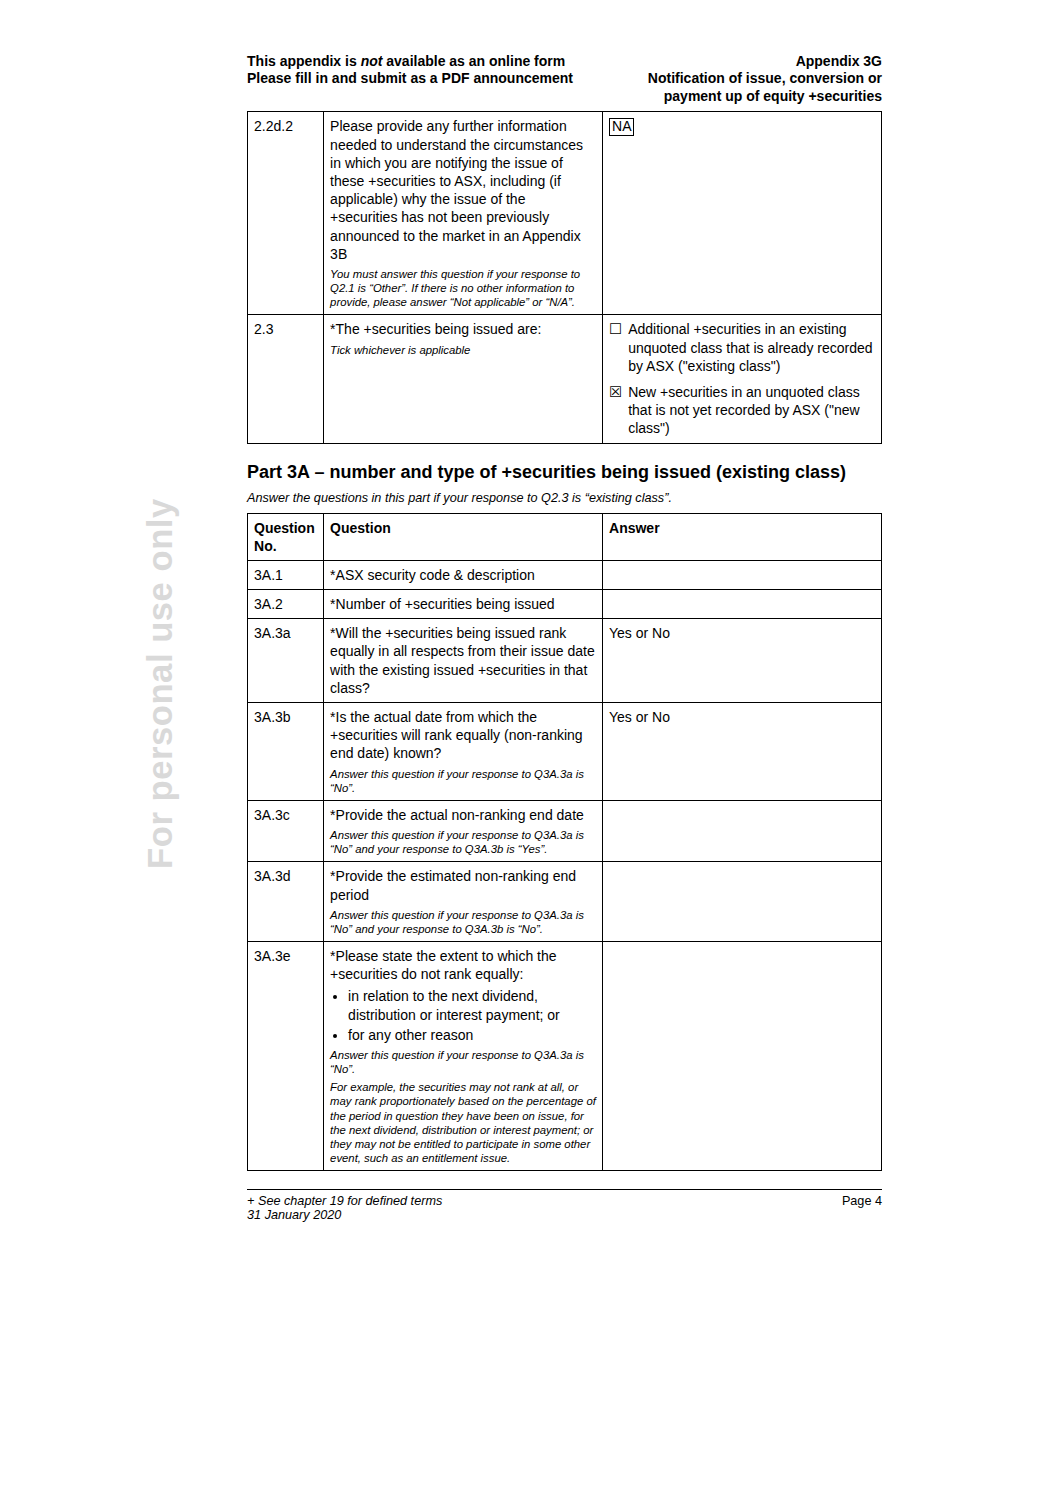For personal use only
This appendix is not available as an online form
Please fill in and submit as a PDF announcement
Appendix 3G
Notification of issue, conversion or
payment up of equity +securities
| 2.2d.2 | Please provide any further information needed to understand the circumstances in which you are notifying the issue of these +securities to ASX, including (if applicable) why the issue of the +securities has not been previously announced to the market in an Appendix 3B You must answer this question if your response to Q2.1 is “Other”. If there is no other information to provide, please answer “Not applicable” or “N/A”. | NA |
| 2.3 | *The +securities being issued are: Tick whichever is applicable | ☐ Additional +securities in an existing unquoted class that is already recorded by ASX ("existing class") ☒ New +securities in an unquoted class that is not yet recorded by ASX ("new class") |
Part 3A – number and type of +securities being issued (existing class)
Answer the questions in this part if your response to Q2.3 is “existing class”.
| Question No. | Question | Answer |
| --- | --- | --- |
| 3A.1 | *ASX security code & description | |
| 3A.2 | *Number of +securities being issued | |
| 3A.3a | *Will the +securities being issued rank equally in all respects from their issue date with the existing issued +securities in that class? | Yes or No |
| 3A.3b | *Is the actual date from which the +securities will rank equally (non-ranking end date) known? Answer this question if your response to Q3A.3a is “No”. | Yes or No |
| 3A.3c | *Provide the actual non-ranking end date Answer this question if your response to Q3A.3a is “No” and your response to Q3A.3b is “Yes”. | |
| 3A.3d | *Provide the estimated non-ranking end period Answer this question if your response to Q3A.3a is “No” and your response to Q3A.3b is “No”. | |
| 3A.3e | *Please state the extent to which the +securities do not rank equally: in relation to the next dividend, distribution or interest payment; or for any other reason Answer this question if your response to Q3A.3a is “No”. For example, the securities may not rank at all, or may rank proportionately based on the percentage of the period in question they have been on issue, for the next dividend, distribution or interest payment; or they may not be entitled to participate in some other event, such as an entitlement issue. | |
+ See chapter 19 for defined terms
31 January 2020
Page 4